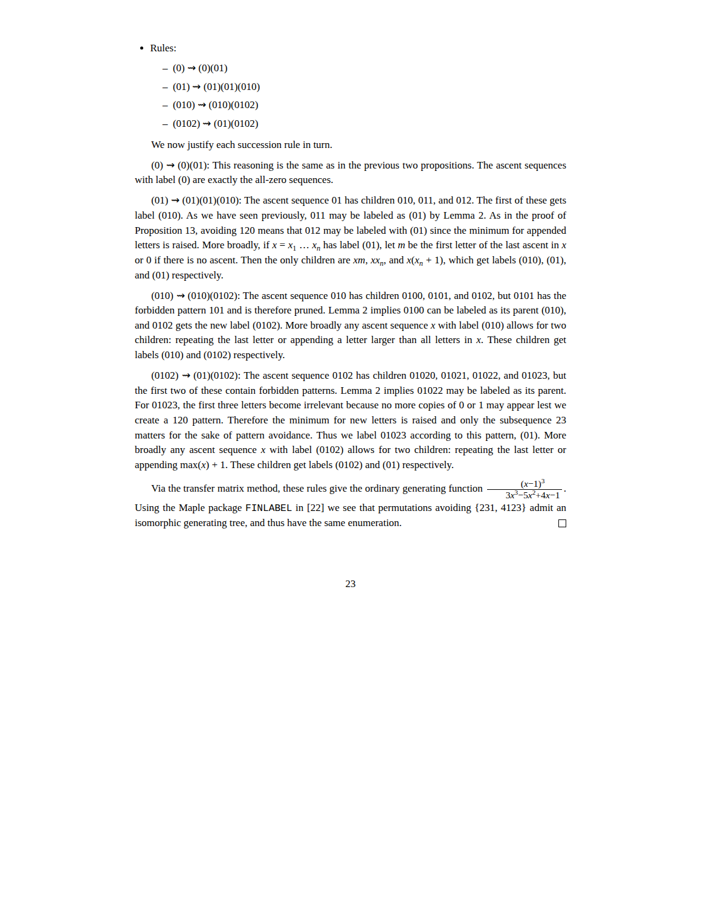Rules:
(0) ⇝ (0)(01)
(01) ⇝ (01)(01)(010)
(010) ⇝ (010)(0102)
(0102) ⇝ (01)(0102)
We now justify each succession rule in turn.
(0) ⇝ (0)(01): This reasoning is the same as in the previous two propositions. The ascent sequences with label (0) are exactly the all-zero sequences.
(01) ⇝ (01)(01)(010): The ascent sequence 01 has children 010, 011, and 012. The first of these gets label (010). As we have seen previously, 011 may be labeled as (01) by Lemma 2. As in the proof of Proposition 13, avoiding 120 means that 012 may be labeled with (01) since the minimum for appended letters is raised. More broadly, if x = x1 … xn has label (01), let m be the first letter of the last ascent in x or 0 if there is no ascent. Then the only children are xm, xxn, and x(xn + 1), which get labels (010), (01), and (01) respectively.
(010) ⇝ (010)(0102): The ascent sequence 010 has children 0100, 0101, and 0102, but 0101 has the forbidden pattern 101 and is therefore pruned. Lemma 2 implies 0100 can be labeled as its parent (010), and 0102 gets the new label (0102). More broadly any ascent sequence x with label (010) allows for two children: repeating the last letter or appending a letter larger than all letters in x. These children get labels (010) and (0102) respectively.
(0102) ⇝ (01)(0102): The ascent sequence 0102 has children 01020, 01021, 01022, and 01023, but the first two of these contain forbidden patterns. Lemma 2 implies 01022 may be labeled as its parent. For 01023, the first three letters become irrelevant because no more copies of 0 or 1 may appear lest we create a 120 pattern. Therefore the minimum for new letters is raised and only the subsequence 23 matters for the sake of pattern avoidance. Thus we label 01023 according to this pattern, (01). More broadly any ascent sequence x with label (0102) allows for two children: repeating the last letter or appending max(x) + 1. These children get labels (0102) and (01) respectively.
Via the transfer matrix method, these rules give the ordinary generating function (x−1)33x3−5x2+4x−1. Using the Maple package FINLABEL in [22] we see that permutations avoiding {231, 4123} admit an isomorphic generating tree, and thus have the same enumeration.
23